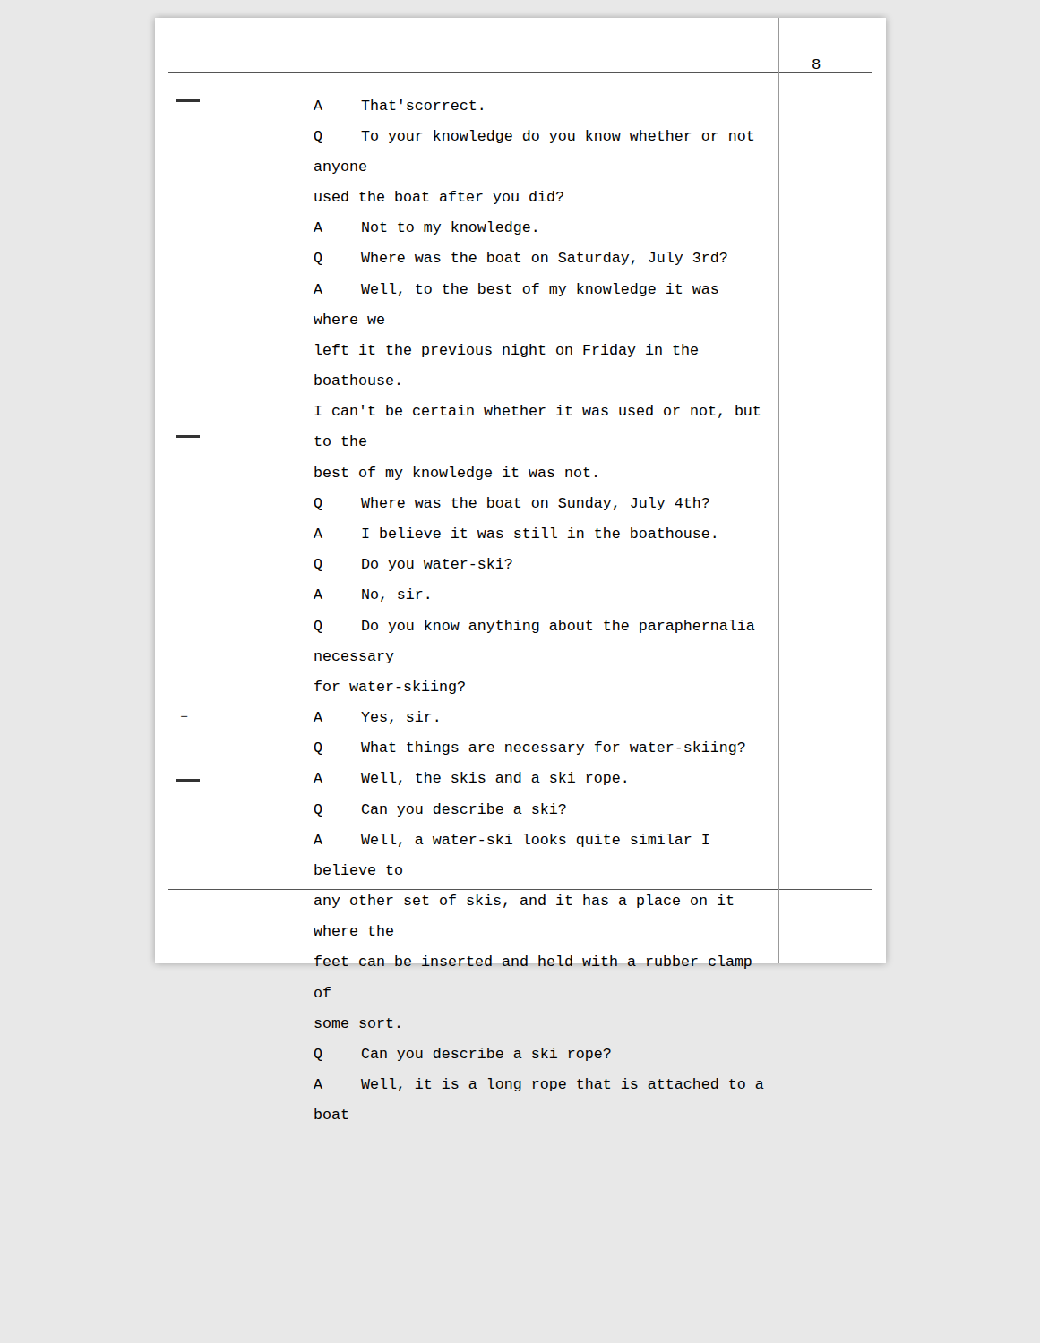8
−
AThat'scorrect.
QTo your knowledge do you know whether or not anyone
used the boat after you did?
ANot to my knowledge.
QWhere was the boat on Saturday, July 3rd?
AWell, to the best of my knowledge it was where we
left it the previous night on Friday in the boathouse.
I can't be certain whether it was used or not, but to the
best of my knowledge it was not.
QWhere was the boat on Sunday, July 4th?
AI believe it was still in the boathouse.
QDo you water-ski?
ANo, sir.
QDo you know anything about the paraphernalia necessary
for water-skiing?
AYes, sir.
QWhat things are necessary for water-skiing?
AWell, the skis and a ski rope.
QCan you describe a ski?
AWell, a water-ski looks quite similar I believe to
any other set of skis, and it has a place on it where the
feet can be inserted and held with a rubber clamp of
some sort.
QCan you describe a ski rope?
AWell, it is a long rope that is attached to a boat